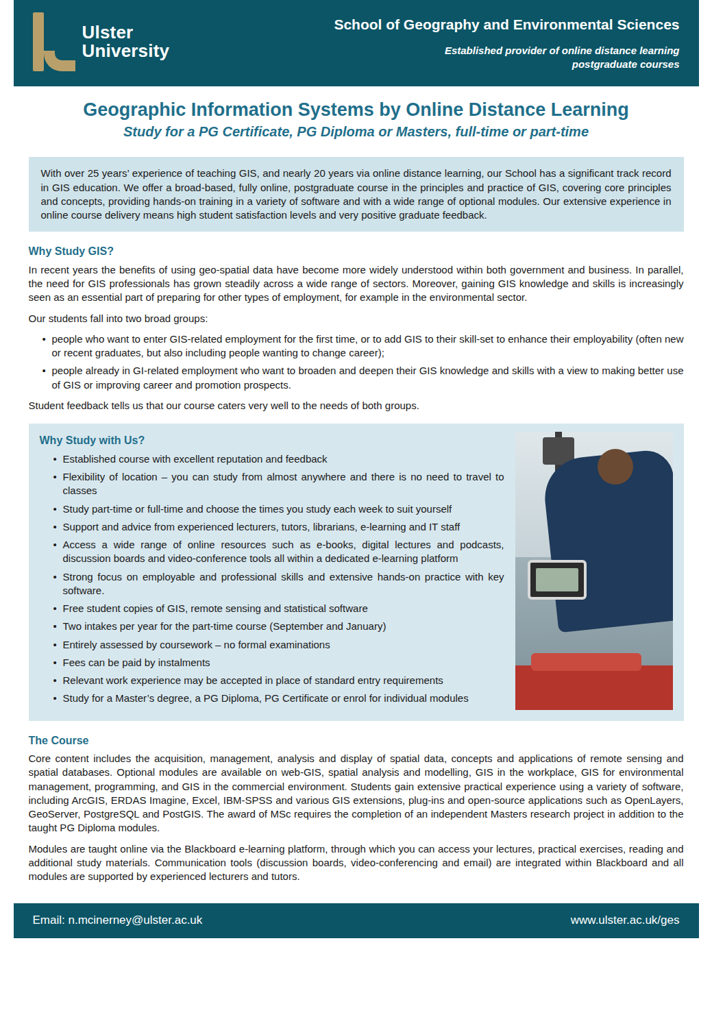Ulster University
School of Geography and Environmental Sciences
Established provider of online distance learning
postgraduate courses
Geographic Information Systems by Online Distance Learning
Study for a PG Certificate, PG Diploma or Masters, full-time or part-time
With over 25 years’ experience of teaching GIS, and nearly 20 years via online distance learning, our School has a significant track record in GIS education. We offer a broad-based, fully online, postgraduate course in the principles and practice of GIS, covering core principles and concepts, providing hands-on training in a variety of software and with a wide range of optional modules. Our extensive experience in online course delivery means high student satisfaction levels and very positive graduate feedback.
Why Study GIS?
In recent years the benefits of using geo-spatial data have become more widely understood within both government and business. In parallel, the need for GIS professionals has grown steadily across a wide range of sectors. Moreover, gaining GIS knowledge and skills is increasingly seen as an essential part of preparing for other types of employment, for example in the environmental sector.
Our students fall into two broad groups:
people who want to enter GIS-related employment for the first time, or to add GIS to their skill-set to enhance their employability (often new or recent graduates, but also including people wanting to change career);
people already in GI-related employment who want to broaden and deepen their GIS knowledge and skills with a view to making better use of GIS or improving career and promotion prospects.
Student feedback tells us that our course caters very well to the needs of both groups.
Why Study with Us?
Established course with excellent reputation and feedback
Flexibility of location – you can study from almost anywhere and there is no need to travel to classes
Study part-time or full-time and choose the times you study each week to suit yourself
Support and advice from experienced lecturers, tutors, librarians, e-learning and IT staff
Access a wide range of online resources such as e-books, digital lectures and podcasts, discussion boards and video-conference tools all within a dedicated e-learning platform
Strong focus on employable and professional skills and extensive hands-on practice with key software.
Free student copies of GIS, remote sensing and statistical software
Two intakes per year for the part-time course (September and January)
Entirely assessed by coursework – no formal examinations
Fees can be paid by instalments
Relevant work experience may be accepted in place of standard entry requirements
Study for a Master’s degree, a PG Diploma, PG Certificate or enrol for individual modules
The Course
Core content includes the acquisition, management, analysis and display of spatial data, concepts and applications of remote sensing and spatial databases. Optional modules are available on web-GIS, spatial analysis and modelling, GIS in the workplace, GIS for environmental management, programming, and GIS in the commercial environment. Students gain extensive practical experience using a variety of software, including ArcGIS, ERDAS Imagine, Excel, IBM-SPSS and various GIS extensions, plug-ins and open-source applications such as OpenLayers, GeoServer, PostgreSQL and PostGIS. The award of MSc requires the completion of an independent Masters research project in addition to the taught PG Diploma modules.
Modules are taught online via the Blackboard e-learning platform, through which you can access your lectures, practical exercises, reading and additional study materials. Communication tools (discussion boards, video-conferencing and email) are integrated within Blackboard and all modules are supported by experienced lecturers and tutors.
Email: n.mcinerney@ulster.ac.uk
www.ulster.ac.uk/ges